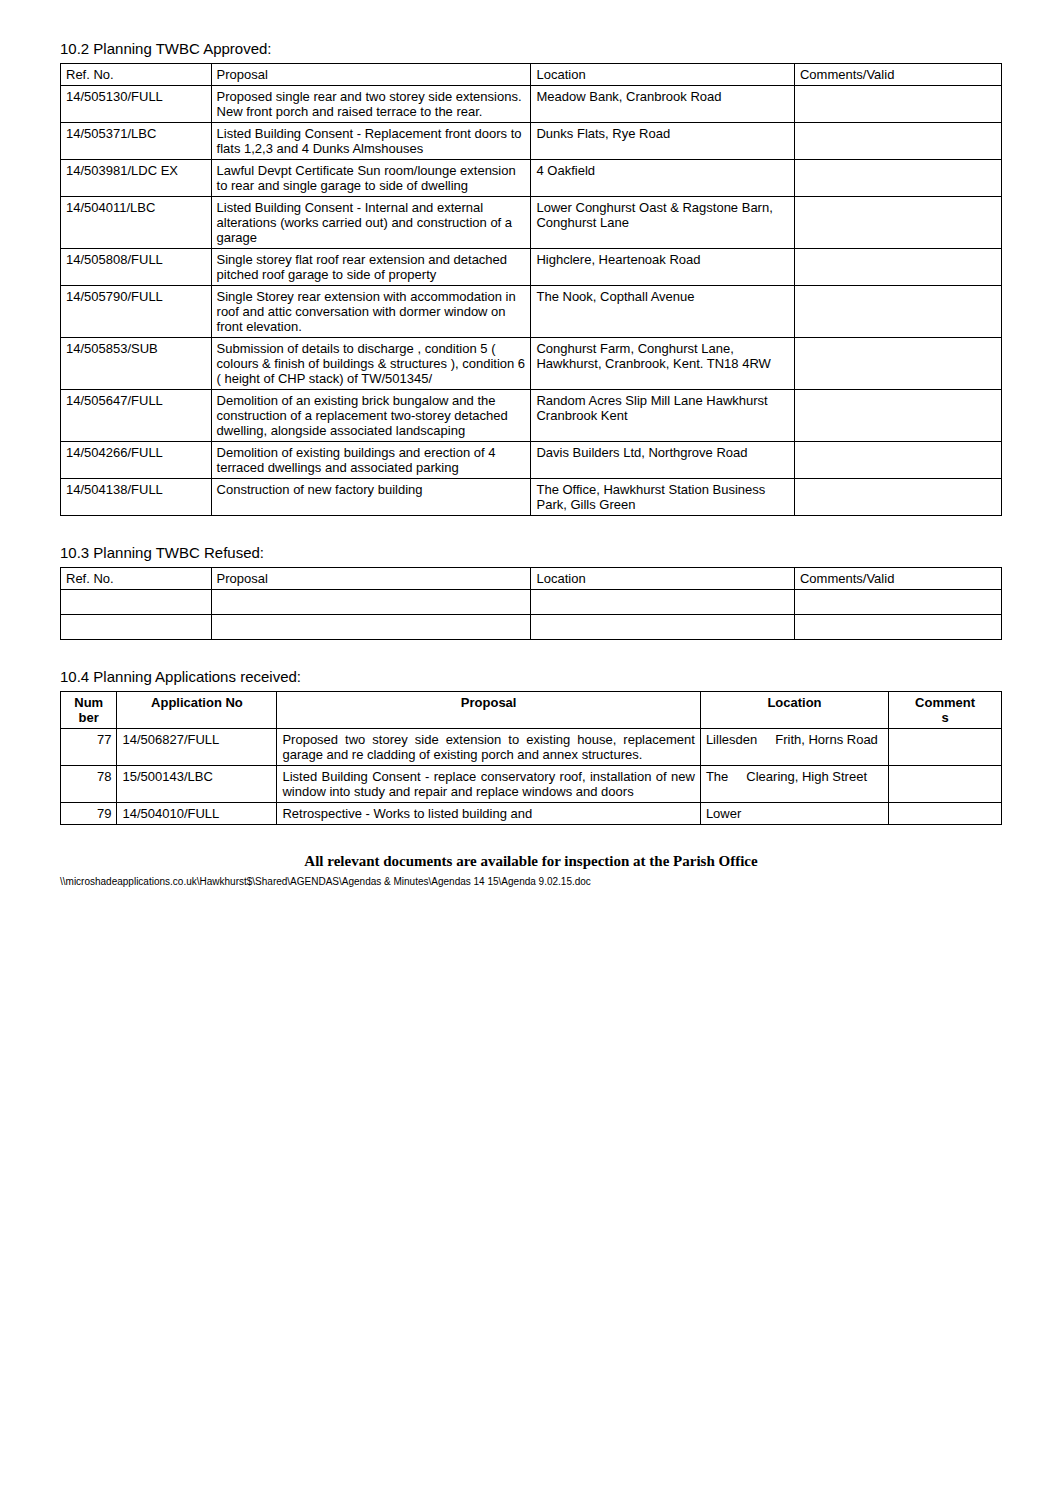10.2 Planning TWBC Approved:
| Ref. No. | Proposal | Location | Comments/Valid |
| --- | --- | --- | --- |
| 14/505130/FULL | Proposed single rear and two storey side extensions. New front porch and raised terrace to the rear. | Meadow Bank, Cranbrook Road | |
| 14/505371/LBC | Listed Building Consent - Replacement front doors to flats 1,2,3 and 4 Dunks Almshouses | Dunks Flats, Rye Road | |
| 14/503981/LDC EX | Lawful Devpt Certificate Sun room/lounge extension to rear and single garage to side of dwelling | 4 Oakfield | |
| 14/504011/LBC | Listed Building Consent - Internal and external alterations (works carried out) and construction of a garage | Lower Conghurst Oast & Ragstone Barn, Conghurst Lane | |
| 14/505808/FULL | Single storey flat roof rear extension and detached pitched roof garage to side of property | Highclere, Heartenoak Road | |
| 14/505790/FULL | Single Storey rear extension with accommodation in roof and attic conversation with dormer window on front elevation. | The Nook, Copthall Avenue | |
| 14/505853/SUB | Submission of details to discharge , condition 5 ( colours & finish of buildings & structures ), condition 6 ( height of CHP stack) of TW/501345/ | Conghurst Farm, Conghurst Lane, Hawkhurst, Cranbrook, Kent. TN18 4RW | |
| 14/505647/FULL | Demolition of an existing brick bungalow and the construction of a replacement two-storey detached dwelling, alongside associated landscaping | Random Acres Slip Mill Lane Hawkhurst Cranbrook Kent | |
| 14/504266/FULL | Demolition of existing buildings and erection of 4 terraced dwellings and associated parking | Davis Builders Ltd, Northgrove Road | |
| 14/504138/FULL | Construction of new factory building | The Office, Hawkhurst Station Business Park, Gills Green | |
10.3 Planning TWBC Refused:
| Ref. No. | Proposal | Location | Comments/Valid |
| --- | --- | --- | --- |
10.4 Planning Applications received:
| Num ber | Application No | Proposal | Location | Comment s |
| --- | --- | --- | --- | --- |
| 77 | 14/506827/FULL | Proposed two storey side extension to existing house, replacement garage and re cladding of existing porch and annex structures. | Lillesden Frith, Horns Road | |
| 78 | 15/500143/LBC | Listed Building Consent - replace conservatory roof, installation of new window into study and repair and replace windows and doors | The Clearing, High Street | |
| 79 | 14/504010/FULL | Retrospective - Works to listed building and | Lower | |
All relevant documents are available for inspection at the Parish Office
\\microshadeapplications.co.uk\Hawkhurst$\Shared\AGENDAS\Agendas & Minutes\Agendas 14 15\Agenda 9.02.15.doc